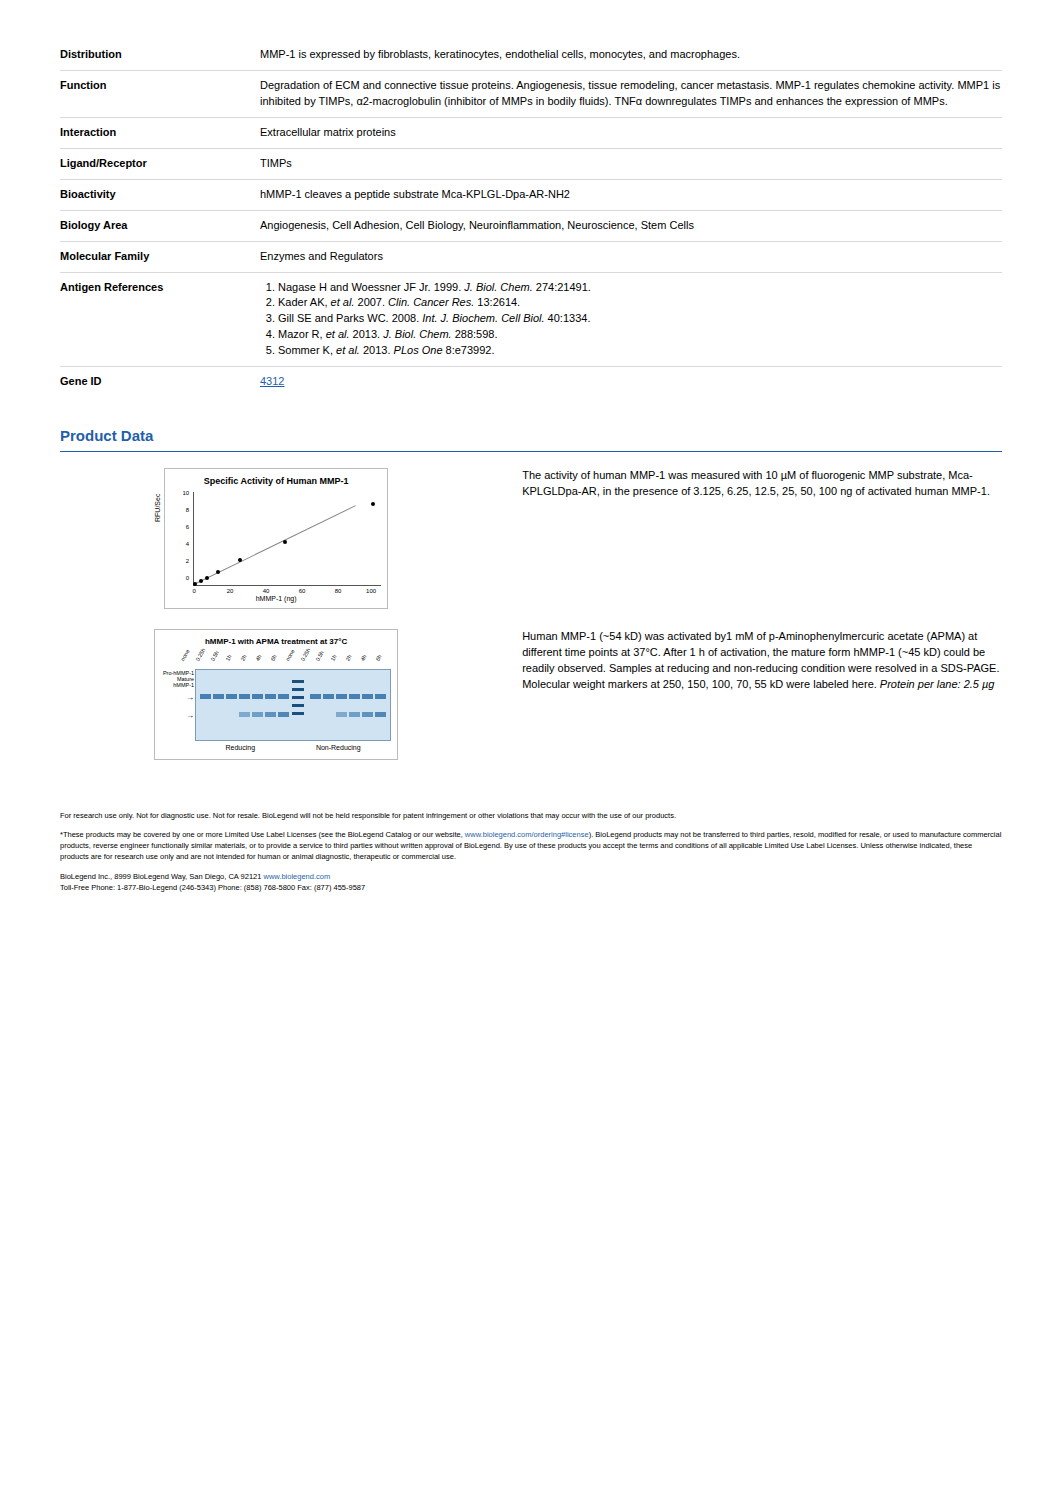| Distribution | MMP-1 is expressed by fibroblasts, keratinocytes, endothelial cells, monocytes, and macrophages. |
| Function | Degradation of ECM and connective tissue proteins. Angiogenesis, tissue remodeling, cancer metastasis. MMP-1 regulates chemokine activity. MMP1 is inhibited by TIMPs, α2-macroglobulin (inhibitor of MMPs in bodily fluids). TNFα downregulates TIMPs and enhances the expression of MMPs. |
| Interaction | Extracellular matrix proteins |
| Ligand/Receptor | TIMPs |
| Bioactivity | hMMP-1 cleaves a peptide substrate Mca-KPLGL-Dpa-AR-NH2 |
| Biology Area | Angiogenesis, Cell Adhesion, Cell Biology, Neuroinflammation, Neuroscience, Stem Cells |
| Molecular Family | Enzymes and Regulators |
| Antigen References | Nagase H and Woessner JF Jr. 1999. J. Biol. Chem. 274:21491. Kader AK, et al. 2007. Clin. Cancer Res. 13:2614. Gill SE and Parks WC. 2008. Int. J. Biochem. Cell Biol. 40:1334. Mazor R, et al. 2013. J. Biol. Chem. 288:598. Sommer K, et al. 2013. PLos One 8:e73992. |
| Gene ID | 4312 |
Product Data
| Specific Activity of Human MMP-1 RFU/Sec 10 8 6 4 2 0 0 20 40 60 80 100 hMMP-1 (ng) | The activity of human MMP-1 was measured with 10 µM of fluorogenic MMP substrate, Mca-KPLGLDpa-AR, in the presence of 3.125, 6.25, 12.5, 25, 50, 100 ng of activated human MMP-1. |
| hMMP-1 with APMA treatment at 37°C none 0.25h 0.5h 1h 2h 4h 6h none 0.25h 0.5h 1h 2h 4h 6h Pro-hMMP-1 Mature hMMP-1 → → Reducing Non-Reducing | Human MMP-1 (~54 kD) was activated by1 mM of p-Aminophenylmercuric acetate (APMA) at different time points at 37°C. After 1 h of activation, the mature form hMMP-1 (~45 kD) could be readily observed. Samples at reducing and non-reducing condition were resolved in a SDS-PAGE. Molecular weight markers at 250, 150, 100, 70, 55 kD were labeled here. Protein per lane: 2.5 µg |
For research use only. Not for diagnostic use. Not for resale. BioLegend will not be held responsible for patent infringement or other violations that may occur with the use of our products.
*These products may be covered by one or more Limited Use Label Licenses (see the BioLegend Catalog or our website, www.biolegend.com/ordering#license). BioLegend products may not be transferred to third parties, resold, modified for resale, or used to manufacture commercial products, reverse engineer functionally similar materials, or to provide a service to third parties without written approval of BioLegend. By use of these products you accept the terms and conditions of all applicable Limited Use Label Licenses. Unless otherwise indicated, these products are for research use only and are not intended for human or animal diagnostic, therapeutic or commercial use.
BioLegend Inc., 8999 BioLegend Way, San Diego, CA 92121 www.biolegend.com
Toll-Free Phone: 1-877-Bio-Legend (246-5343) Phone: (858) 768-5800 Fax: (877) 455-9587